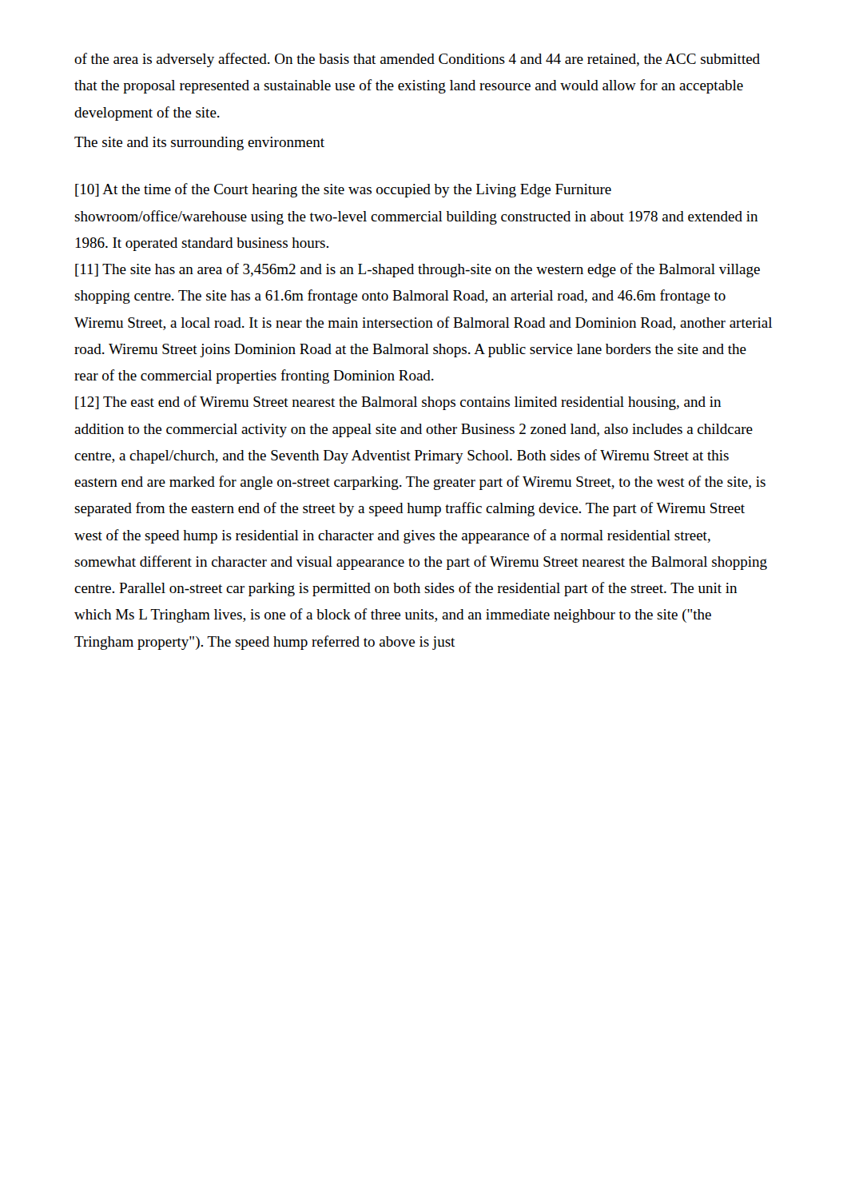of the area is adversely affected. On the basis that amended Conditions 4 and 44 are retained, the ACC submitted that the proposal represented a sustainable use of the existing land resource and would allow for an acceptable development of the site.
The site and its surrounding environment
[10] At the time of the Court hearing the site was occupied by the Living Edge Furniture showroom/office/warehouse using the two-level commercial building constructed in about 1978 and extended in 1986. It operated standard business hours.
[11] The site has an area of 3,456m2 and is an L-shaped through-site on the western edge of the Balmoral village shopping centre. The site has a 61.6m frontage onto Balmoral Road, an arterial road, and 46.6m frontage to Wiremu Street, a local road. It is near the main intersection of Balmoral Road and Dominion Road, another arterial road. Wiremu Street joins Dominion Road at the Balmoral shops. A public service lane borders the site and the rear of the commercial properties fronting Dominion Road.
[12] The east end of Wiremu Street nearest the Balmoral shops contains limited residential housing, and in addition to the commercial activity on the appeal site and other Business 2 zoned land, also includes a childcare centre, a chapel/church, and the Seventh Day Adventist Primary School. Both sides of Wiremu Street at this eastern end are marked for angle on-street carparking. The greater part of Wiremu Street, to the west of the site, is separated from the eastern end of the street by a speed hump traffic calming device. The part of Wiremu Street west of the speed hump is residential in character and gives the appearance of a normal residential street, somewhat different in character and visual appearance to the part of Wiremu Street nearest the Balmoral shopping centre. Parallel on-street car parking is permitted on both sides of the residential part of the street. The unit in which Ms L Tringham lives, is one of a block of three units, and an immediate neighbour to the site ("the Tringham property"). The speed hump referred to above is just